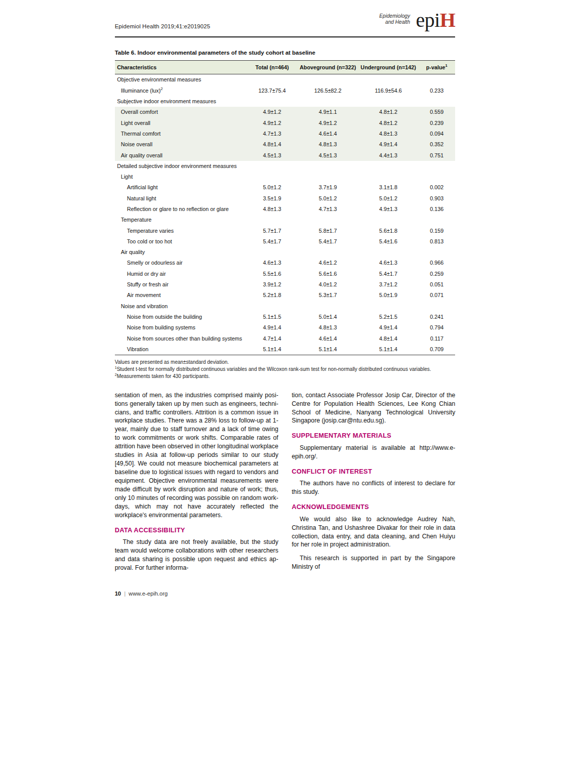Epidemiol Health 2019;41:e2019025
Epidemiology
and Health
epi H
Table 6. Indoor environmental parameters of the study cohort at baseline
| Characteristics | Total (n=464) | Aboveground (n=322) | Underground (n=142) | p-value 1 |
| --- | --- | --- | --- | --- |
| Objective environmental measures | | | | |
| Illuminance (lux) 2 | 123.7±75.4 | 126.5±82.2 | 116.9±54.6 | 0.233 |
| Subjective indoor environment measures | | | | |
| Overall comfort | 4.9±1.2 | 4.9±1.1 | 4.8±1.2 | 0.559 |
| Light overall | 4.9±1.2 | 4.9±1.2 | 4.8±1.2 | 0.239 |
| Thermal comfort | 4.7±1.3 | 4.6±1.4 | 4.8±1.3 | 0.094 |
| Noise overall | 4.8±1.4 | 4.8±1.3 | 4.9±1.4 | 0.352 |
| Air quality overall | 4.5±1.3 | 4.5±1.3 | 4.4±1.3 | 0.751 |
| Detailed subjective indoor environment measures | | | | |
| Light | | | | |
| Artificial light | 5.0±1.2 | 3.7±1.9 | 3.1±1.8 | 0.002 |
| Natural light | 3.5±1.9 | 5.0±1.2 | 5.0±1.2 | 0.903 |
| Reflection or glare to no reflection or glare | 4.8±1.3 | 4.7±1.3 | 4.9±1.3 | 0.136 |
| Temperature | | | | |
| Temperature varies | 5.7±1.7 | 5.8±1.7 | 5.6±1.8 | 0.159 |
| Too cold or too hot | 5.4±1.7 | 5.4±1.7 | 5.4±1.6 | 0.813 |
| Air quality | | | | |
| Smelly or odourless air | 4.6±1.3 | 4.6±1.2 | 4.6±1.3 | 0.966 |
| Humid or dry air | 5.5±1.6 | 5.6±1.6 | 5.4±1.7 | 0.259 |
| Stuffy or fresh air | 3.9±1.2 | 4.0±1.2 | 3.7±1.2 | 0.051 |
| Air movement | 5.2±1.8 | 5.3±1.7 | 5.0±1.9 | 0.071 |
| Noise and vibration | | | | |
| Noise from outside the building | 5.1±1.5 | 5.0±1.4 | 5.2±1.5 | 0.241 |
| Noise from building systems | 4.9±1.4 | 4.8±1.3 | 4.9±1.4 | 0.794 |
| Noise from sources other than building systems | 4.7±1.4 | 4.6±1.4 | 4.8±1.4 | 0.117 |
| Vibration | 5.1±1.4 | 5.1±1.4 | 5.1±1.4 | 0.709 |
Values are presented as mean±standard deviation.
1Student t-test for normally distributed continuous variables and the Wilcoxon rank-sum test for non-normally distributed continuous variables.
2Measurements taken for 430 participants.
sentation of men, as the industries comprised mainly positions generally taken up by men such as engineers, technicians, and traffic controllers. Attrition is a common issue in workplace studies. There was a 28% loss to follow-up at 1-year, mainly due to staff turnover and a lack of time owing to work commitments or work shifts. Comparable rates of attrition have been observed in other longitudinal workplace studies in Asia at follow-up periods similar to our study [49,50]. We could not measure biochemical parameters at baseline due to logistical issues with regard to vendors and equipment. Objective environmental measurements were made difficult by work disruption and nature of work; thus, only 10 minutes of recording was possible on random workdays, which may not have accurately reflected the workplace's environmental parameters.
Data accessibility
The study data are not freely available, but the study team would welcome collaborations with other researchers and data sharing is possible upon request and ethics approval. For further informa-
tion, contact Associate Professor Josip Car, Director of the Centre for Population Health Sciences, Lee Kong Chian School of Medicine, Nanyang Technological University Singapore (josip.car@ntu.edu.sg).
Supplementary materials
Supplementary material is available at http://www.e-epih.org/.
Conflict of interest
The authors have no conflicts of interest to declare for this study.
Acknowledgements
We would also like to acknowledge Audrey Nah, Christina Tan, and Ushashree Divakar for their role in data collection, data entry, and data cleaning, and Chen Huiyu for her role in project administration.
This research is supported in part by the Singapore Ministry of
10|www.e-epih.org